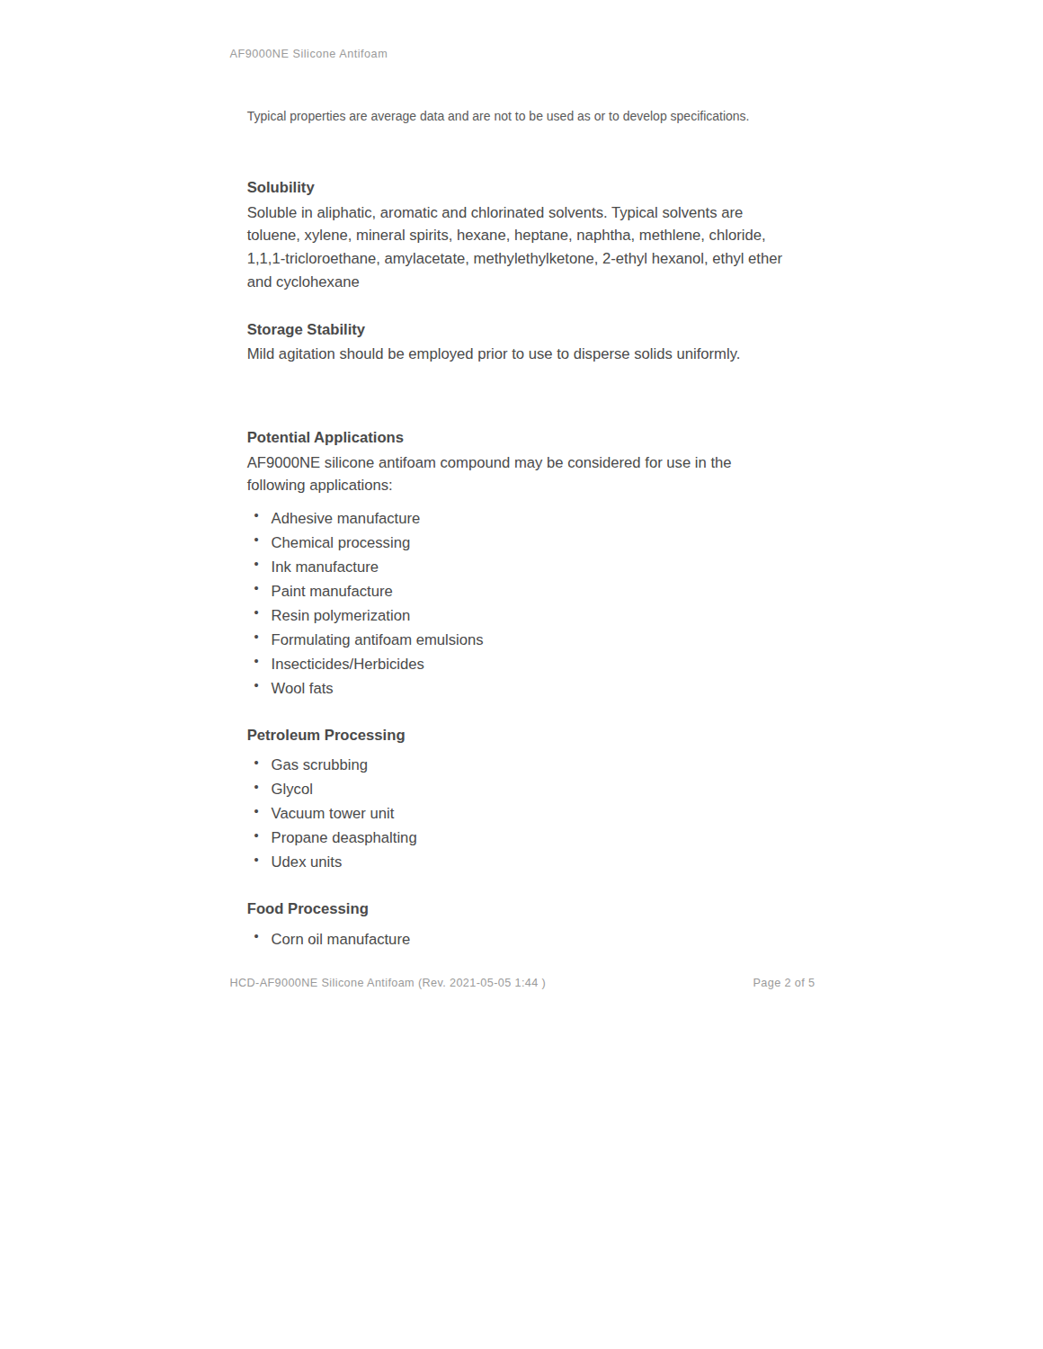AF9000NE Silicone Antifoam
Typical properties are average data and are not to be used as or to develop specifications.
Solubility
Soluble in aliphatic, aromatic and chlorinated solvents. Typical solvents are toluene, xylene, mineral spirits, hexane, heptane, naphtha, methlene, chloride, 1,1,1-tricloroethane, amylacetate, methylethylketone, 2-ethyl hexanol, ethyl ether and cyclohexane
Storage Stability
Mild agitation should be employed prior to use to disperse solids uniformly.
Potential Applications
AF9000NE silicone antifoam compound may be considered for use in the following applications:
Adhesive manufacture
Chemical processing
Ink manufacture
Paint manufacture
Resin polymerization
Formulating antifoam emulsions
Insecticides/Herbicides
Wool fats
Petroleum Processing
Gas scrubbing
Glycol
Vacuum tower unit
Propane deasphalting
Udex units
Food Processing
Corn oil manufacture
HCD-AF9000NE Silicone Antifoam (Rev. 2021-05-05 1:44 ) Page 2 of 5